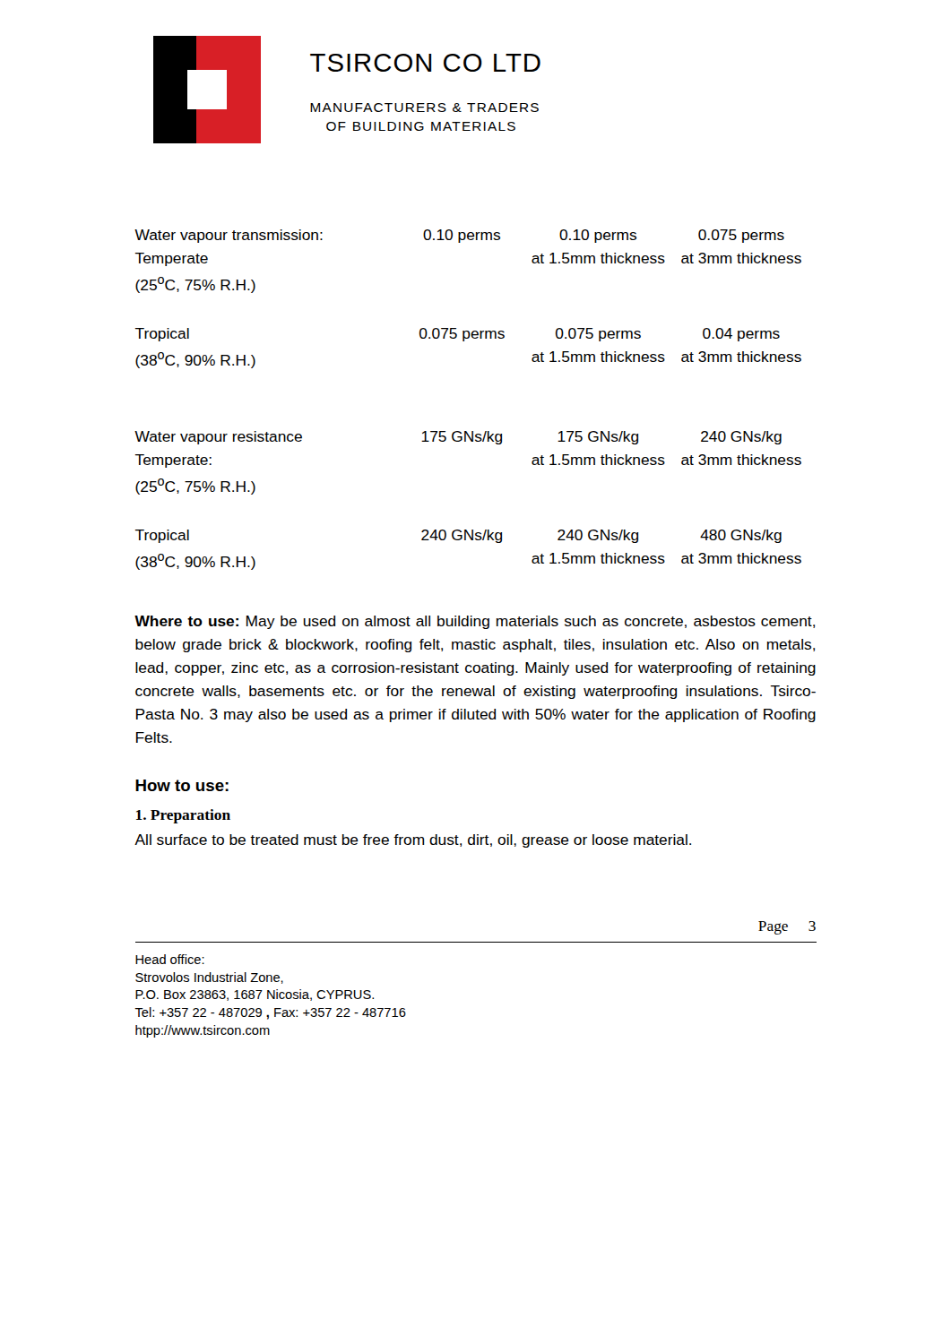TSIRCON CO LTD
MANUFACTURERS & TRADERS OF BUILDING MATERIALS
| Water vapour transmission: | 0.10 perms | 0.10 perms | 0.075 perms |
| Temperate | | at 1.5mm thickness | at 3mm thickness |
| (25 o C, 75% R.H.) | | | |
| Tropical | 0.075 perms | 0.075 perms | 0.04 perms |
| (38 o C, 90% R.H.) | | at 1.5mm thickness | at 3mm thickness |
| Water vapour resistance | 175 GNs/kg | 175 GNs/kg | 240 GNs/kg at 3mm thickness |
| Temperate: | | at 1.5mm thickness |
| (25 o C, 75% R.H.) | | | |
| Tropical | 240 GNs/kg | 240 GNs/kg | 480 GNs/kg |
| (38 o C, 90% R.H.) | | at 1.5mm thickness | at 3mm thickness |
Where to use: May be used on almost all building materials such as concrete, asbestos cement, below grade brick & blockwork, roofing felt, mastic asphalt, tiles, insulation etc. Also on metals, lead, copper, zinc etc, as a corrosion-resistant coating. Mainly used for waterproofing of retaining concrete walls, basements etc. or for the renewal of existing waterproofing insulations. Tsirco-Pasta No. 3 may also be used as a primer if diluted with 50% water for the application of Roofing Felts.
How to use:
1. Preparation
All surface to be treated must be free from dust, dirt, oil, grease or loose material.
Page 3
Head office:
Strovolos Industrial Zone,
P.O. Box 23863, 1687 Nicosia, CYPRUS.
Tel: +357 22 - 487029 , Fax: +357 22 - 487716
htpp://www.tsircon.com